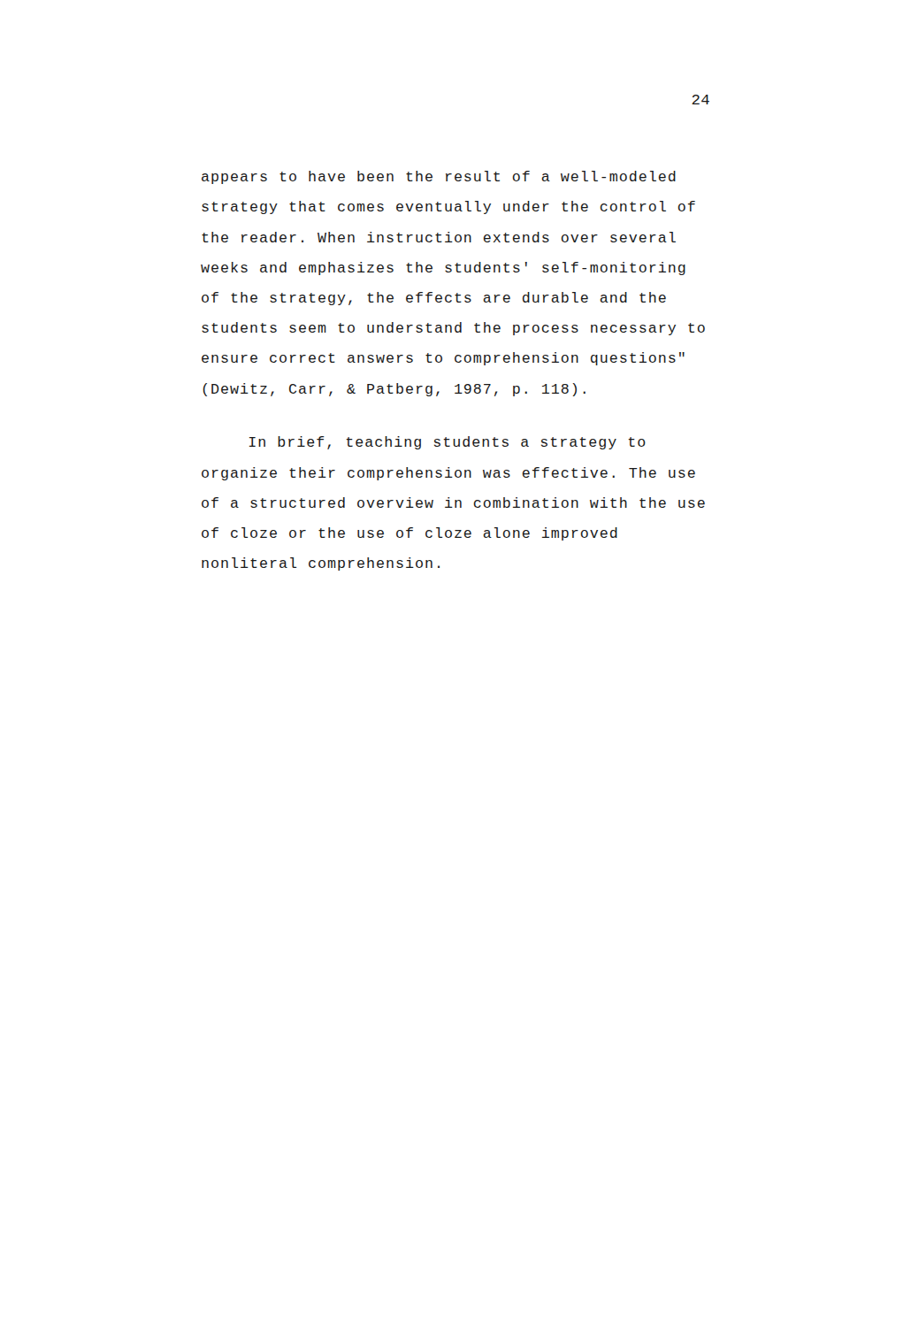24
appears to have been the result of a well-modeled strategy that comes eventually under the control of the reader. When instruction extends over several weeks and emphasizes the students' self-monitoring of the strategy, the effects are durable and the students seem to understand the process necessary to ensure correct answers to comprehension questions" (Dewitz, Carr, & Patberg, 1987, p. 118).
In brief, teaching students a strategy to organize their comprehension was effective. The use of a structured overview in combination with the use of cloze or the use of cloze alone improved nonliteral comprehension.